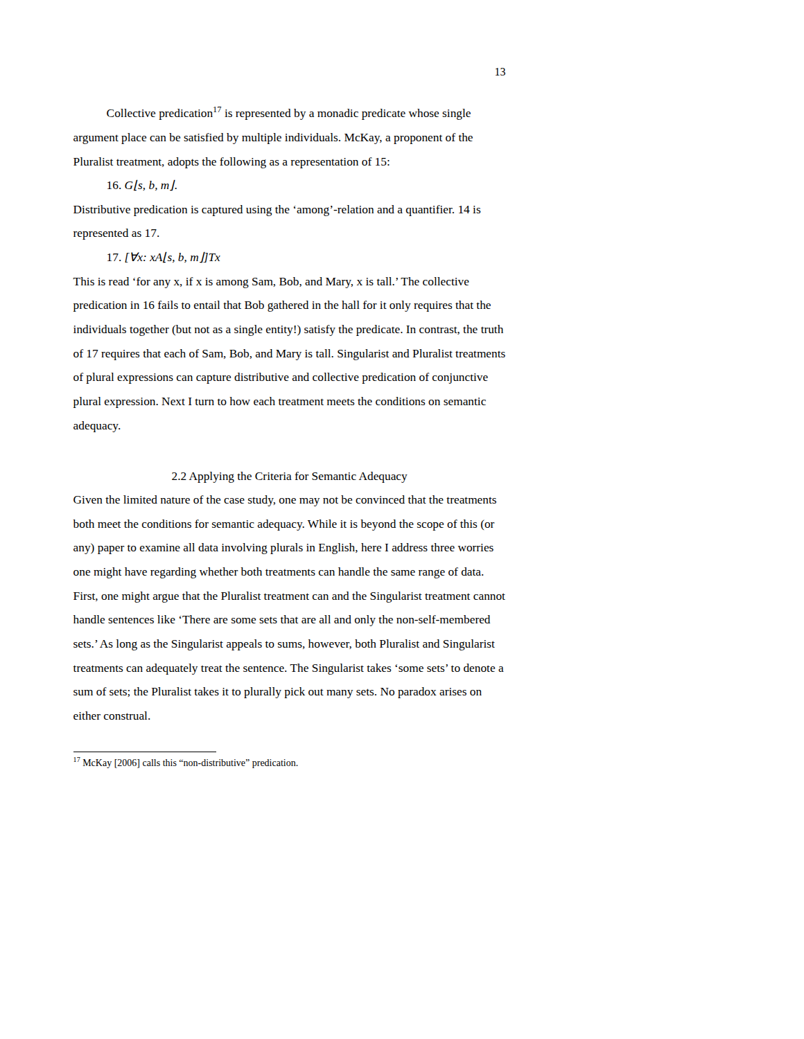13
Collective predication17 is represented by a monadic predicate whose single argument place can be satisfied by multiple individuals. McKay, a proponent of the Pluralist treatment, adopts the following as a representation of 15:
16. G⌊s, b, m⌋.
Distributive predication is captured using the ‘among’-relation and a quantifier. 14 is represented as 17.
17. [∀x: xA⌊s, b, m⌋]Tx
This is read ‘for any x, if x is among Sam, Bob, and Mary, x is tall.’ The collective predication in 16 fails to entail that Bob gathered in the hall for it only requires that the individuals together (but not as a single entity!) satisfy the predicate. In contrast, the truth of 17 requires that each of Sam, Bob, and Mary is tall. Singularist and Pluralist treatments of plural expressions can capture distributive and collective predication of conjunctive plural expression. Next I turn to how each treatment meets the conditions on semantic adequacy.
2.2 Applying the Criteria for Semantic Adequacy
Given the limited nature of the case study, one may not be convinced that the treatments both meet the conditions for semantic adequacy. While it is beyond the scope of this (or any) paper to examine all data involving plurals in English, here I address three worries one might have regarding whether both treatments can handle the same range of data. First, one might argue that the Pluralist treatment can and the Singularist treatment cannot handle sentences like ‘There are some sets that are all and only the non-self-membered sets.’ As long as the Singularist appeals to sums, however, both Pluralist and Singularist treatments can adequately treat the sentence. The Singularist takes ‘some sets’ to denote a sum of sets; the Pluralist takes it to plurally pick out many sets. No paradox arises on either construal.
17 McKay [2006] calls this “non-distributive” predication.